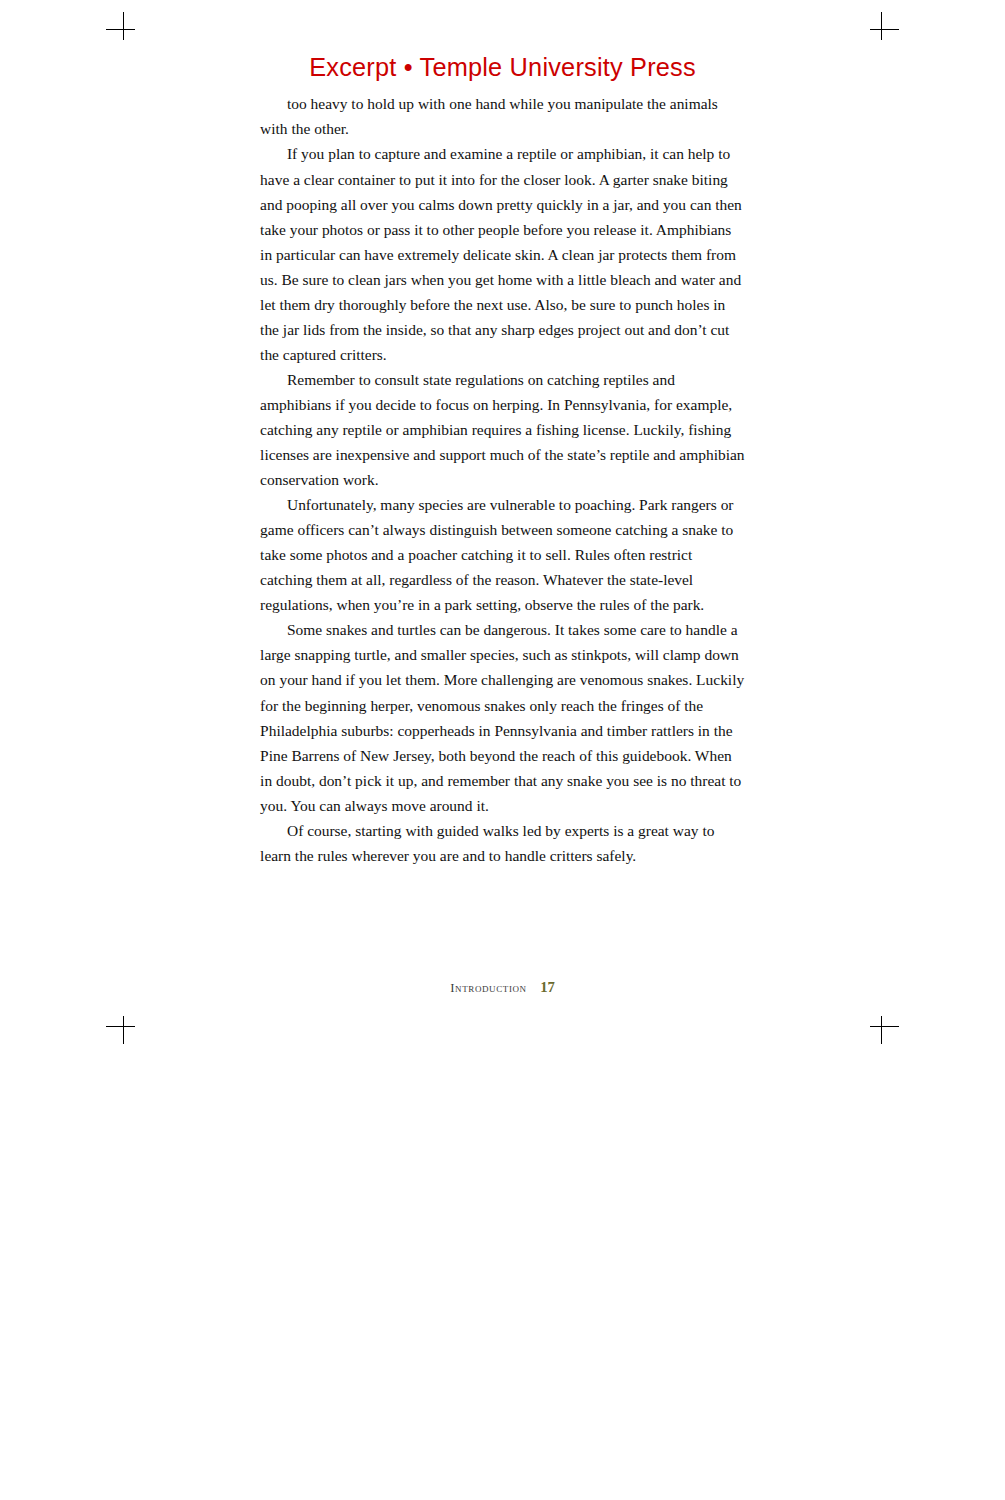Excerpt • Temple University Press
too heavy to hold up with one hand while you manipulate the animals with the other.
If you plan to capture and examine a reptile or amphibian, it can help to have a clear container to put it into for the closer look. A garter snake biting and pooping all over you calms down pretty quickly in a jar, and you can then take your photos or pass it to other people before you release it. Amphibians in particular can have extremely delicate skin. A clean jar protects them from us. Be sure to clean jars when you get home with a little bleach and water and let them dry thoroughly before the next use. Also, be sure to punch holes in the jar lids from the inside, so that any sharp edges project out and don’t cut the captured critters.
Remember to consult state regulations on catching reptiles and amphibians if you decide to focus on herping. In Pennsylvania, for example, catching any reptile or amphibian requires a fishing license. Luckily, fishing licenses are inexpensive and support much of the state’s reptile and amphibian conservation work.
Unfortunately, many species are vulnerable to poaching. Park rangers or game officers can’t always distinguish between someone catching a snake to take some photos and a poacher catching it to sell. Rules often restrict catching them at all, regardless of the reason. Whatever the state-level regulations, when you’re in a park setting, observe the rules of the park.
Some snakes and turtles can be dangerous. It takes some care to handle a large snapping turtle, and smaller species, such as stinkpots, will clamp down on your hand if you let them. More challenging are venomous snakes. Luckily for the beginning herper, venomous snakes only reach the fringes of the Philadelphia suburbs: copperheads in Pennsylvania and timber rattlers in the Pine Barrens of New Jersey, both beyond the reach of this guidebook. When in doubt, don’t pick it up, and remember that any snake you see is no threat to you. You can always move around it.
Of course, starting with guided walks led by experts is a great way to learn the rules wherever you are and to handle critters safely.
Introduction 17